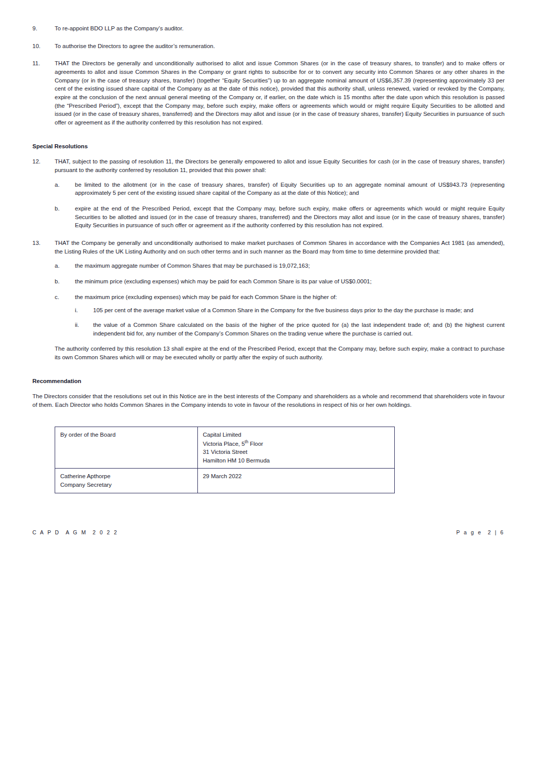9. To re-appoint BDO LLP as the Company’s auditor.
10. To authorise the Directors to agree the auditor’s remuneration.
11. THAT the Directors be generally and unconditionally authorised to allot and issue Common Shares (or in the case of treasury shares, to transfer) and to make offers or agreements to allot and issue Common Shares in the Company or grant rights to subscribe for or to convert any security into Common Shares or any other shares in the Company (or in the case of treasury shares, transfer) (together “Equity Securities”) up to an aggregate nominal amount of US$6,357.39 (representing approximately 33 per cent of the existing issued share capital of the Company as at the date of this notice), provided that this authority shall, unless renewed, varied or revoked by the Company, expire at the conclusion of the next annual general meeting of the Company or, if earlier, on the date which is 15 months after the date upon which this resolution is passed (the “Prescribed Period”), except that the Company may, before such expiry, make offers or agreements which would or might require Equity Securities to be allotted and issued (or in the case of treasury shares, transferred) and the Directors may allot and issue (or in the case of treasury shares, transfer) Equity Securities in pursuance of such offer or agreement as if the authority conferred by this resolution has not expired.
Special Resolutions
12. THAT, subject to the passing of resolution 11, the Directors be generally empowered to allot and issue Equity Securities for cash (or in the case of treasury shares, transfer) pursuant to the authority conferred by resolution 11, provided that this power shall:
a. be limited to the allotment (or in the case of treasury shares, transfer) of Equity Securities up to an aggregate nominal amount of US$943.73 (representing approximately 5 per cent of the existing issued share capital of the Company as at the date of this Notice); and
b. expire at the end of the Prescribed Period, except that the Company may, before such expiry, make offers or agreements which would or might require Equity Securities to be allotted and issued (or in the case of treasury shares, transferred) and the Directors may allot and issue (or in the case of treasury shares, transfer) Equity Securities in pursuance of such offer or agreement as if the authority conferred by this resolution has not expired.
13. THAT the Company be generally and unconditionally authorised to make market purchases of Common Shares in accordance with the Companies Act 1981 (as amended), the Listing Rules of the UK Listing Authority and on such other terms and in such manner as the Board may from time to time determine provided that:
a. the maximum aggregate number of Common Shares that may be purchased is 19,072,163;
b. the minimum price (excluding expenses) which may be paid for each Common Share is its par value of US$0.0001;
c. the maximum price (excluding expenses) which may be paid for each Common Share is the higher of:
i. 105 per cent of the average market value of a Common Share in the Company for the five business days prior to the day the purchase is made; and
ii. the value of a Common Share calculated on the basis of the higher of the price quoted for (a) the last independent trade of; and (b) the highest current independent bid for, any number of the Company’s Common Shares on the trading venue where the purchase is carried out.
The authority conferred by this resolution 13 shall expire at the end of the Prescribed Period, except that the Company may, before such expiry, make a contract to purchase its own Common Shares which will or may be executed wholly or partly after the expiry of such authority.
Recommendation
The Directors consider that the resolutions set out in this Notice are in the best interests of the Company and shareholders as a whole and recommend that shareholders vote in favour of them. Each Director who holds Common Shares in the Company intends to vote in favour of the resolutions in respect of his or her own holdings.
| By order of the Board | Capital Limited Victoria Place, 5 th Floor 31 Victoria Street Hamilton HM 10 Bermuda |
| Catherine Apthorpe Company Secretary | 29 March 2022 |
C A P D A G M 2 0 2 2
P a g e 2 | 6